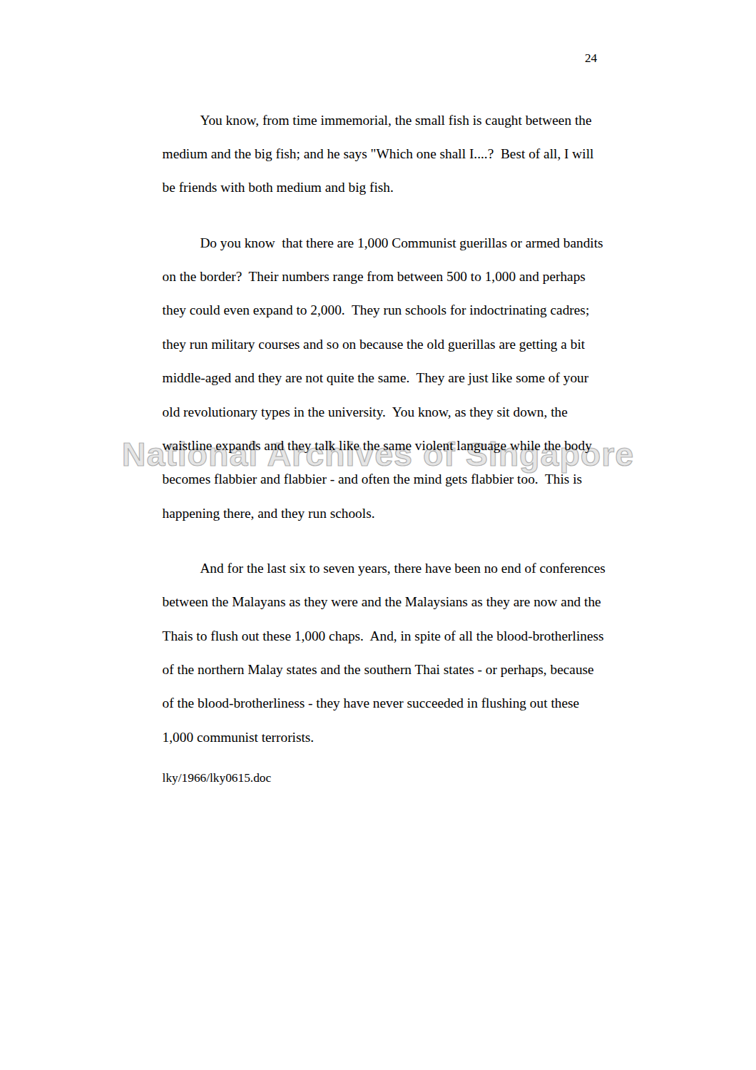24
National Archives of Singapore
You know, from time immemorial, the small fish is caught between the medium and the big fish; and he says "Which one shall I....? Best of all, I will be friends with both medium and big fish.
Do you know that there are 1,000 Communist guerillas or armed bandits on the border? Their numbers range from between 500 to 1,000 and perhaps they could even expand to 2,000. They run schools for indoctrinating cadres; they run military courses and so on because the old guerillas are getting a bit middle-aged and they are not quite the same. They are just like some of your old revolutionary types in the university. You know, as they sit down, the waistline expands and they talk like the same violent language while the body becomes flabbier and flabbier - and often the mind gets flabbier too. This is happening there, and they run schools.
And for the last six to seven years, there have been no end of conferences between the Malayans as they were and the Malaysians as they are now and the Thais to flush out these 1,000 chaps. And, in spite of all the blood-brotherliness of the northern Malay states and the southern Thai states - or perhaps, because of the blood-brotherliness - they have never succeeded in flushing out these 1,000 communist terrorists.
lky/1966/lky0615.doc